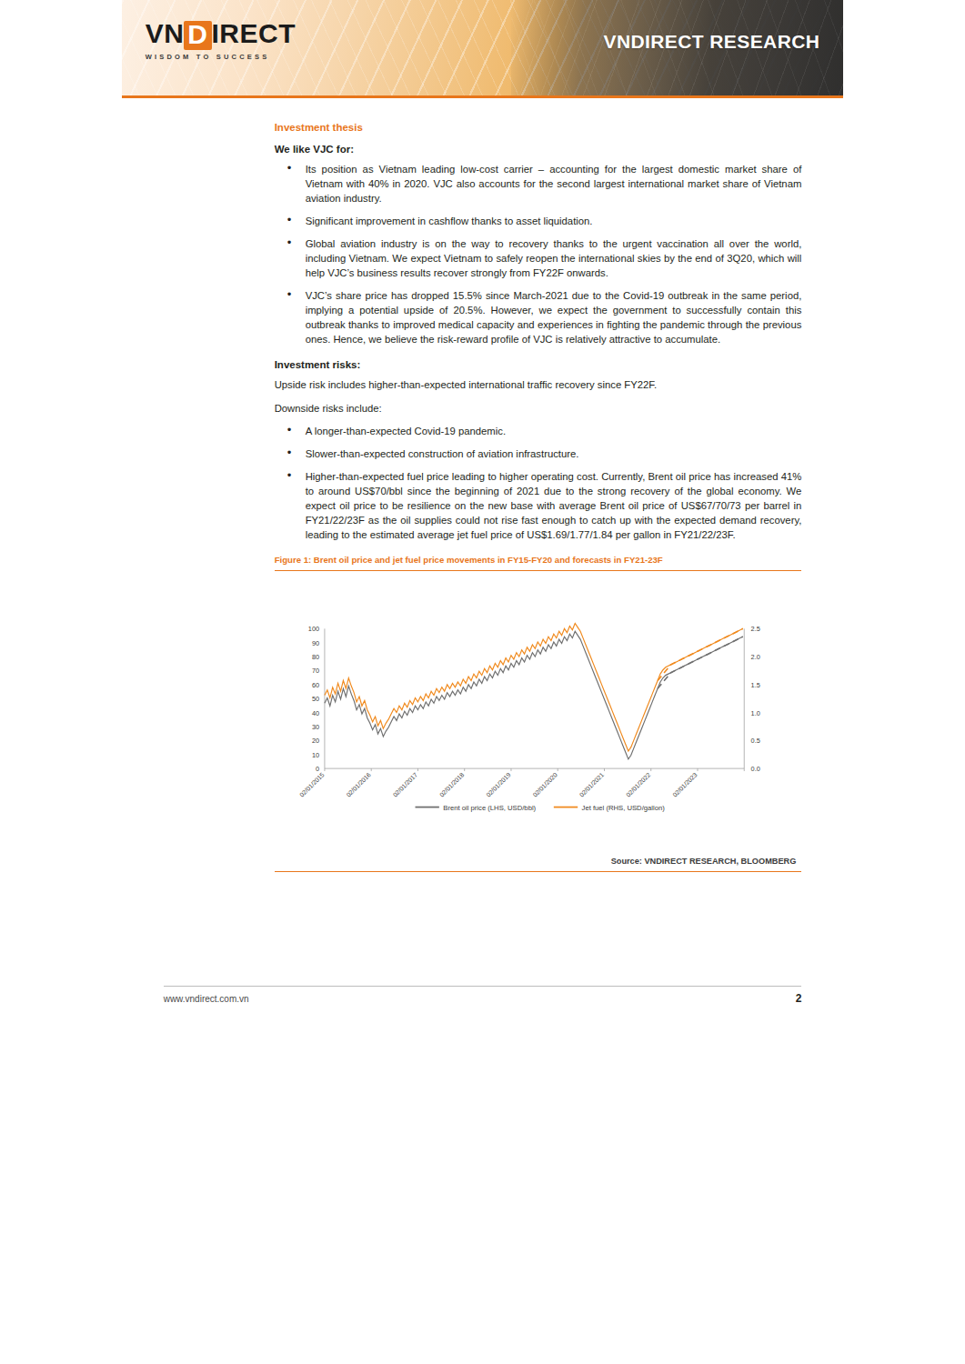VN DIRECT
WISDOM TO SUCCESS
VNDIRECT RESEARCH
Investment thesis
We like VJC for:
Its position as Vietnam leading low-cost carrier – accounting for the largest domestic market share of Vietnam with 40% in 2020. VJC also accounts for the second largest international market share of Vietnam aviation industry.
Significant improvement in cashflow thanks to asset liquidation.
Global aviation industry is on the way to recovery thanks to the urgent vaccination all over the world, including Vietnam. We expect Vietnam to safely reopen the international skies by the end of 3Q20, which will help VJC’s business results recover strongly from FY22F onwards.
VJC’s share price has dropped 15.5% since March-2021 due to the Covid-19 outbreak in the same period, implying a potential upside of 20.5%. However, we expect the government to successfully contain this outbreak thanks to improved medical capacity and experiences in fighting the pandemic through the previous ones. Hence, we believe the risk-reward profile of VJC is relatively attractive to accumulate.
Investment risks:
Upside risk includes higher-than-expected international traffic recovery since FY22F.
Downside risks include:
A longer-than-expected Covid-19 pandemic.
Slower-than-expected construction of aviation infrastructure.
Higher-than-expected fuel price leading to higher operating cost. Currently, Brent oil price has increased 41% to around US$70/bbl since the beginning of 2021 due to the strong recovery of the global economy. We expect oil price to be resilience on the new base with average Brent oil price of US$67/70/73 per barrel in FY21/22/23F as the oil supplies could not rise fast enough to catch up with the expected demand recovery, leading to the estimated average jet fuel price of US$1.69/1.77/1.84 per gallon in FY21/22/23F.
Figure 1: Brent oil price and jet fuel price movements in FY15-FY20 and forecasts in FY21-23F
100 90 80 70 60 50 40 30 20 10 0 2.5 2.0 1.5 1.0 0.5 0.0 02/01/2015 02/01/2016 02/01/2017 02/01/2018 02/01/2019 02/01/2020 02/01/2021 02/01/2022 02/01/2023 Brent oil price (LHS, USD/bbl) Jet fuel (RHS, USD/gallon)
Source: VNDIRECT RESEARCH, BLOOMBERG
www.vndirect.com.vn 2